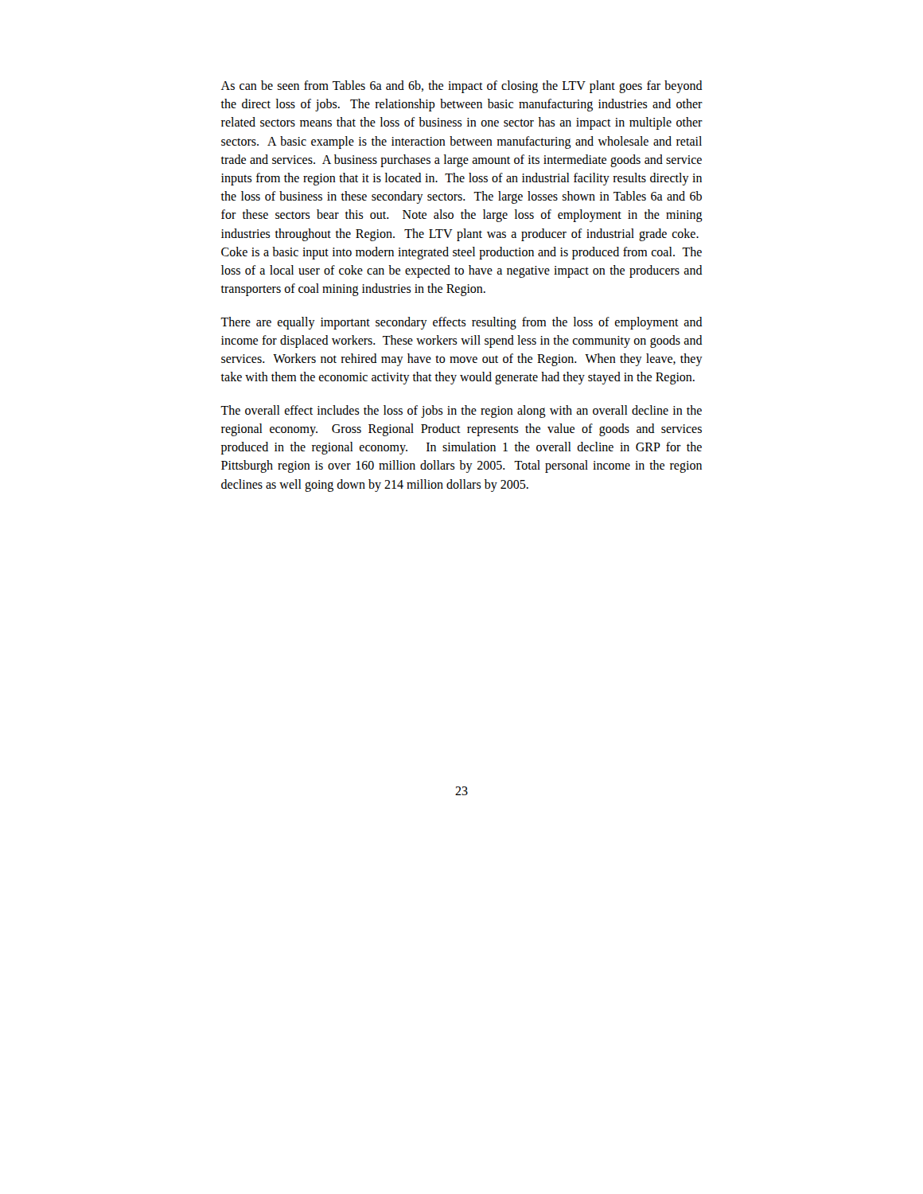As can be seen from Tables 6a and 6b, the impact of closing the LTV plant goes far beyond the direct loss of jobs. The relationship between basic manufacturing industries and other related sectors means that the loss of business in one sector has an impact in multiple other sectors. A basic example is the interaction between manufacturing and wholesale and retail trade and services. A business purchases a large amount of its intermediate goods and service inputs from the region that it is located in. The loss of an industrial facility results directly in the loss of business in these secondary sectors. The large losses shown in Tables 6a and 6b for these sectors bear this out. Note also the large loss of employment in the mining industries throughout the Region. The LTV plant was a producer of industrial grade coke. Coke is a basic input into modern integrated steel production and is produced from coal. The loss of a local user of coke can be expected to have a negative impact on the producers and transporters of coal mining industries in the Region.
There are equally important secondary effects resulting from the loss of employment and income for displaced workers. These workers will spend less in the community on goods and services. Workers not rehired may have to move out of the Region. When they leave, they take with them the economic activity that they would generate had they stayed in the Region.
The overall effect includes the loss of jobs in the region along with an overall decline in the regional economy. Gross Regional Product represents the value of goods and services produced in the regional economy. In simulation 1 the overall decline in GRP for the Pittsburgh region is over 160 million dollars by 2005. Total personal income in the region declines as well going down by 214 million dollars by 2005.
23